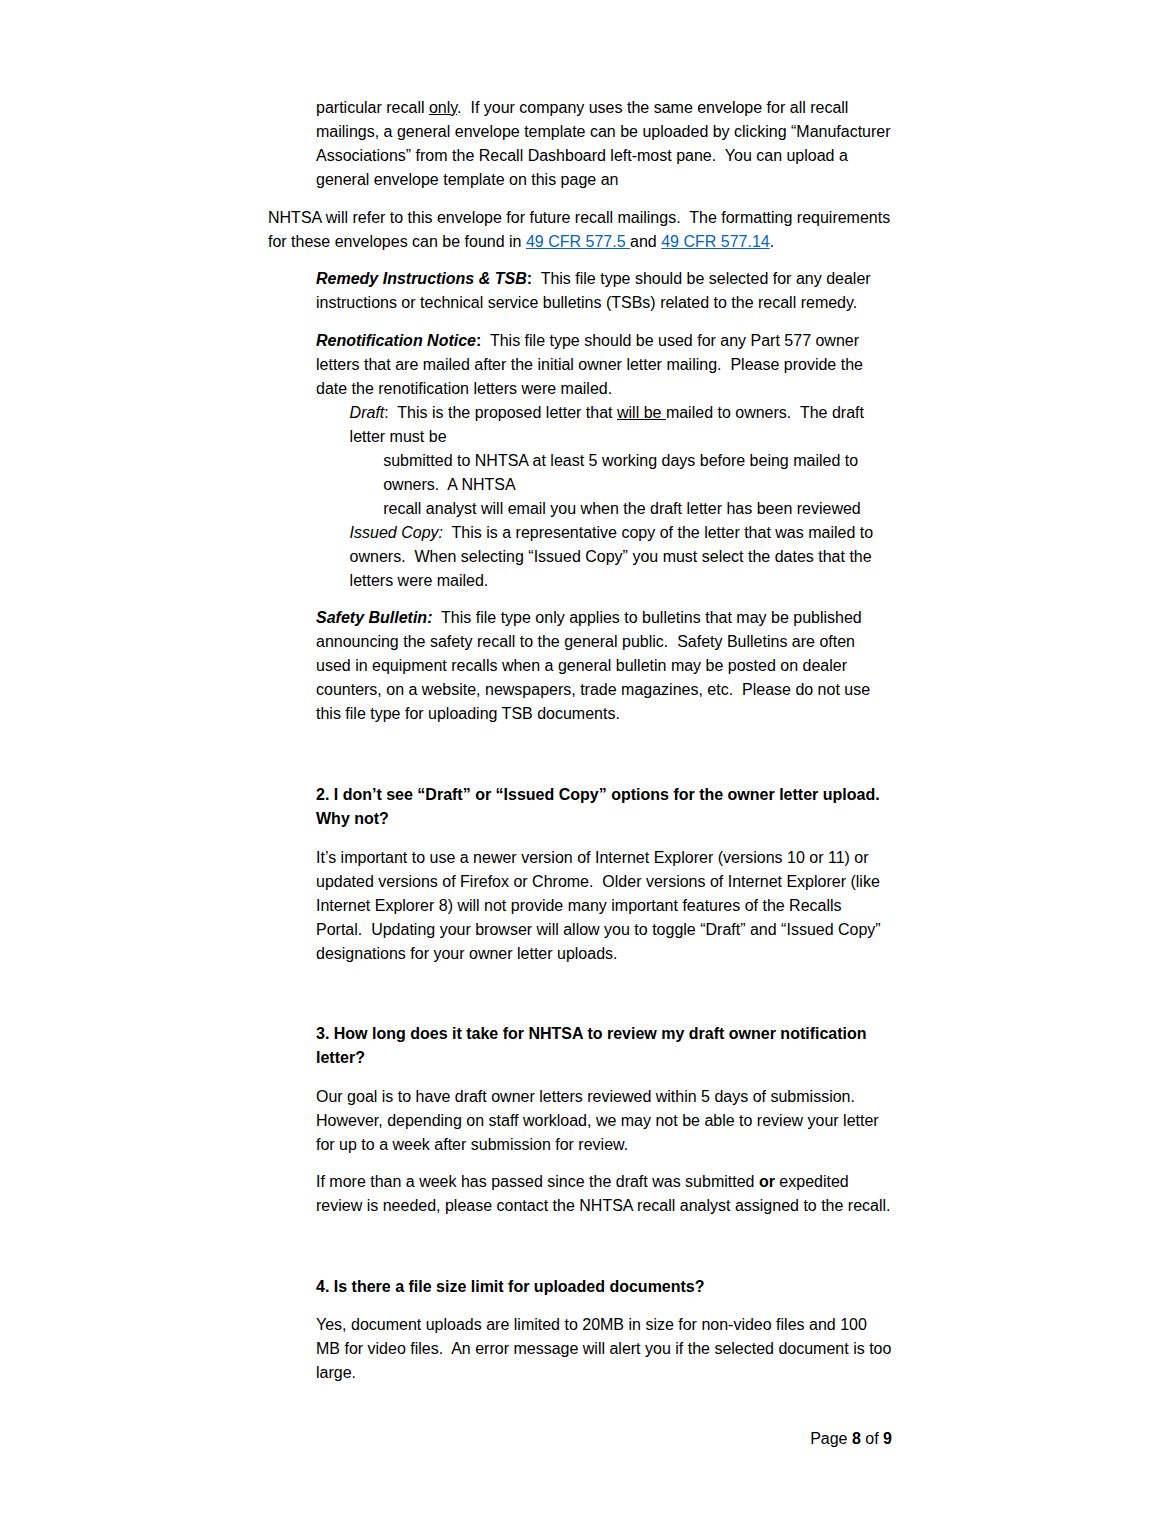particular recall only. If your company uses the same envelope for all recall mailings, a general envelope template can be uploaded by clicking “Manufacturer Associations” from the Recall Dashboard left-most pane. You can upload a general envelope template on this page an
NHTSA will refer to this envelope for future recall mailings. The formatting requirements for these envelopes can be found in 49 CFR 577.5 and 49 CFR 577.14.
Remedy Instructions & TSB: This file type should be selected for any dealer instructions or technical service bulletins (TSBs) related to the recall remedy.
Renotification Notice: This file type should be used for any Part 577 owner letters that are mailed after the initial owner letter mailing. Please provide the date the renotification letters were mailed.
Draft: This is the proposed letter that will be mailed to owners. The draft letter must be
submitted to NHTSA at least 5 working days before being mailed to owners. A NHTSA
recall analyst will email you when the draft letter has been reviewed
Issued Copy: This is a representative copy of the letter that was mailed to owners. When selecting “Issued Copy” you must select the dates that the letters were mailed.
Safety Bulletin: This file type only applies to bulletins that may be published announcing the safety recall to the general public. Safety Bulletins are often used in equipment recalls when a general bulletin may be posted on dealer counters, on a website, newspapers, trade magazines, etc. Please do not use this file type for uploading TSB documents.
2. I don’t see “Draft” or “Issued Copy” options for the owner letter upload. Why not?
It’s important to use a newer version of Internet Explorer (versions 10 or 11) or updated versions of Firefox or Chrome. Older versions of Internet Explorer (like Internet Explorer 8) will not provide many important features of the Recalls Portal. Updating your browser will allow you to toggle “Draft” and “Issued Copy” designations for your owner letter uploads.
3. How long does it take for NHTSA to review my draft owner notification letter?
Our goal is to have draft owner letters reviewed within 5 days of submission. However, depending on staff workload, we may not be able to review your letter for up to a week after submission for review.
If more than a week has passed since the draft was submitted or expedited review is needed, please contact the NHTSA recall analyst assigned to the recall.
4. Is there a file size limit for uploaded documents?
Yes, document uploads are limited to 20MB in size for non-video files and 100 MB for video files. An error message will alert you if the selected document is too large.
Page 8 of 9